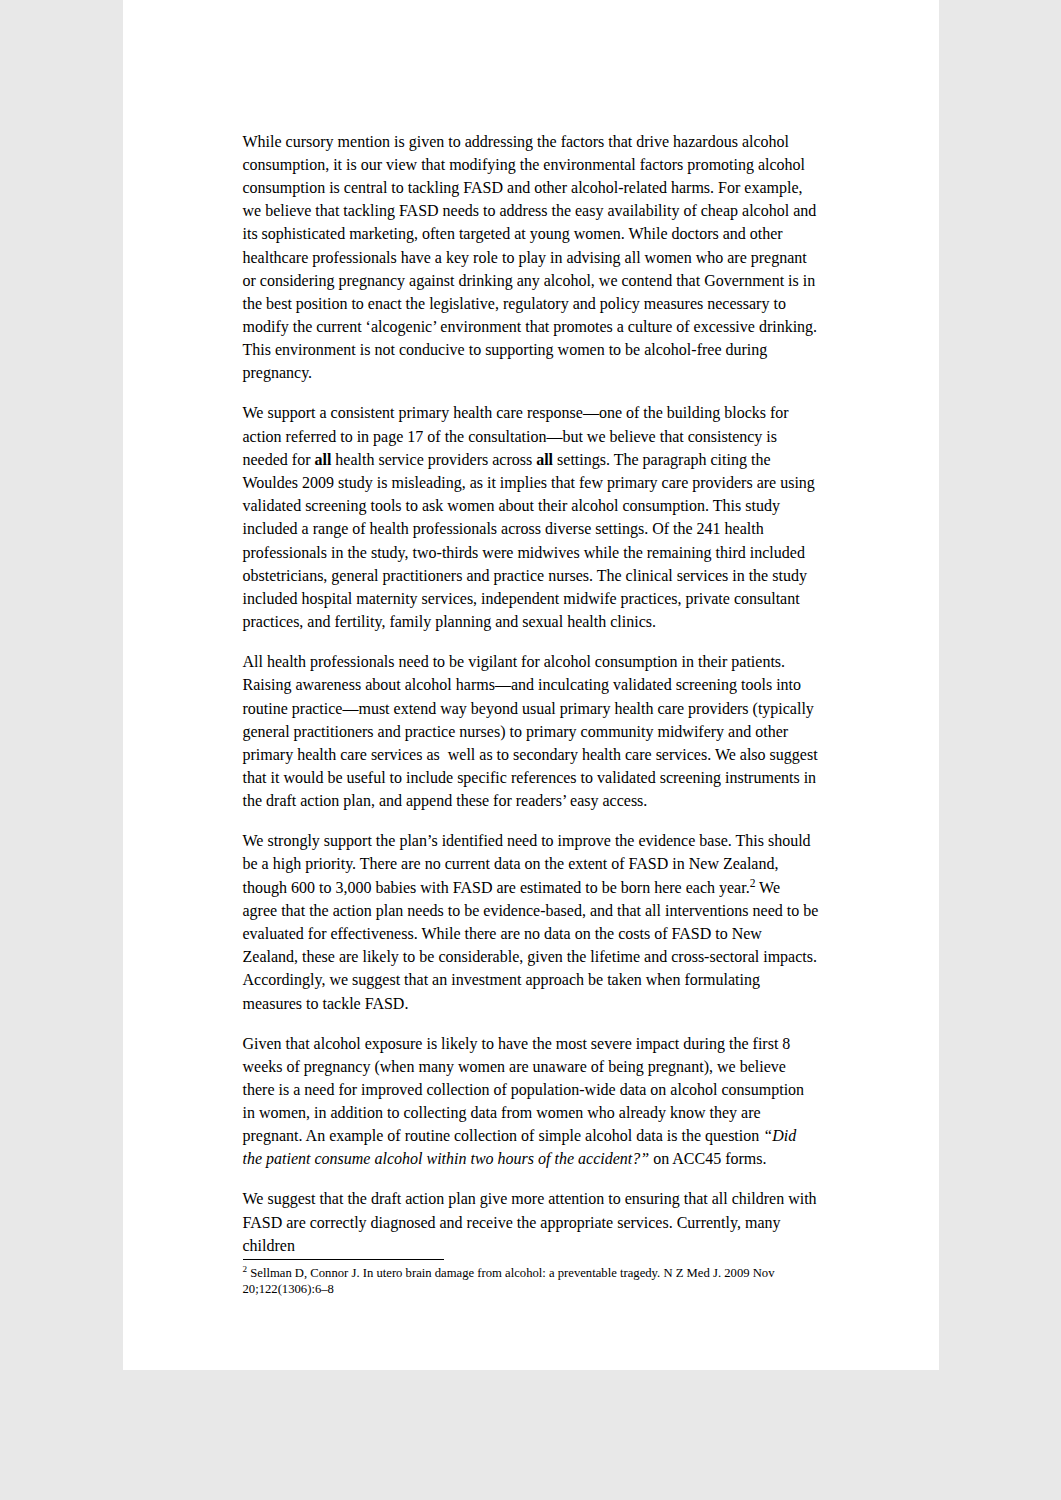While cursory mention is given to addressing the factors that drive hazardous alcohol consumption, it is our view that modifying the environmental factors promoting alcohol consumption is central to tackling FASD and other alcohol-related harms. For example, we believe that tackling FASD needs to address the easy availability of cheap alcohol and its sophisticated marketing, often targeted at young women. While doctors and other healthcare professionals have a key role to play in advising all women who are pregnant or considering pregnancy against drinking any alcohol, we contend that Government is in the best position to enact the legislative, regulatory and policy measures necessary to modify the current ‘alcogenic’ environment that promotes a culture of excessive drinking. This environment is not conducive to supporting women to be alcohol-free during pregnancy.
We support a consistent primary health care response—one of the building blocks for action referred to in page 17 of the consultation—but we believe that consistency is needed for all health service providers across all settings. The paragraph citing the Wouldes 2009 study is misleading, as it implies that few primary care providers are using validated screening tools to ask women about their alcohol consumption. This study included a range of health professionals across diverse settings. Of the 241 health professionals in the study, two-thirds were midwives while the remaining third included obstetricians, general practitioners and practice nurses. The clinical services in the study included hospital maternity services, independent midwife practices, private consultant practices, and fertility, family planning and sexual health clinics.
All health professionals need to be vigilant for alcohol consumption in their patients. Raising awareness about alcohol harms—and inculcating validated screening tools into routine practice—must extend way beyond usual primary health care providers (typically general practitioners and practice nurses) to primary community midwifery and other primary health care services as well as to secondary health care services. We also suggest that it would be useful to include specific references to validated screening instruments in the draft action plan, and append these for readers’ easy access.
We strongly support the plan’s identified need to improve the evidence base. This should be a high priority. There are no current data on the extent of FASD in New Zealand, though 600 to 3,000 babies with FASD are estimated to be born here each year.2 We agree that the action plan needs to be evidence-based, and that all interventions need to be evaluated for effectiveness. While there are no data on the costs of FASD to New Zealand, these are likely to be considerable, given the lifetime and cross-sectoral impacts. Accordingly, we suggest that an investment approach be taken when formulating measures to tackle FASD.
Given that alcohol exposure is likely to have the most severe impact during the first 8 weeks of pregnancy (when many women are unaware of being pregnant), we believe there is a need for improved collection of population-wide data on alcohol consumption in women, in addition to collecting data from women who already know they are pregnant. An example of routine collection of simple alcohol data is the question “Did the patient consume alcohol within two hours of the accident?” on ACC45 forms.
We suggest that the draft action plan give more attention to ensuring that all children with FASD are correctly diagnosed and receive the appropriate services. Currently, many children
2 Sellman D, Connor J. In utero brain damage from alcohol: a preventable tragedy. N Z Med J. 2009 Nov 20;122(1306):6–8